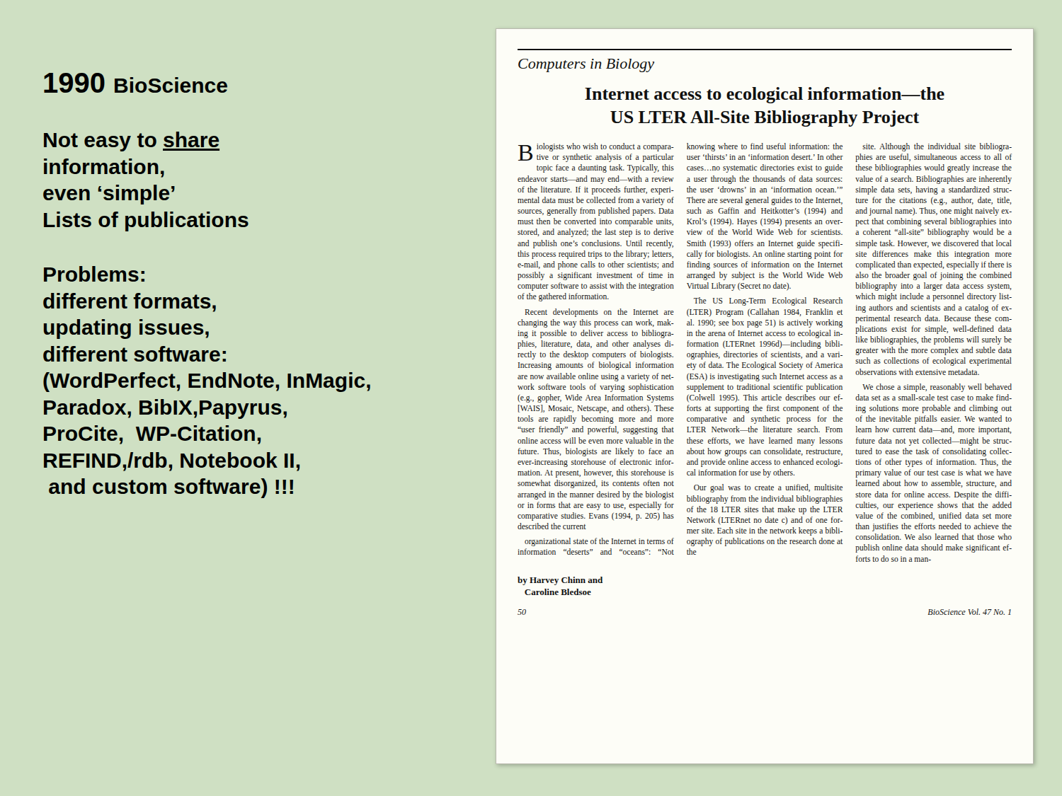1990 BioScience
Not easy to share
information,
even ‘simple’
Lists of publications
Problems:
different formats,
updating issues,
different software:
(WordPerfect, EndNote, InMagic,
Paradox, BibIX,Papyrus,
ProCite, WP-Citation,
REFIND,/rdb, Notebook II,
and custom software) !!!
Computers in Biology
Internet access to ecological information—the
US LTER All-Site Bibliography Project
Biologists who wish to conduct a comparative or synthetic analysis of a particular topic face a daunting task. Typically, this endeavor starts—and may end—with a review of the literature. If it proceeds further, experimental data must be collected from a variety of sources, generally from published papers. Data must then be converted into comparable units, stored, and analyzed; the last step is to derive and publish one’s conclusions. Until recently, this process required trips to the library; letters, e-mail, and phone calls to other scientists; and possibly a significant investment of time in computer software to assist with the integration of the gathered information.
Recent developments on the Internet are changing the way this process can work, making it possible to deliver access to bibliographies, literature, data, and other analyses directly to the desktop computers of biologists. Increasing amounts of biological information are now available online using a variety of network software tools of varying sophistication (e.g., gopher, Wide Area Information Systems [WAIS], Mosaic, Netscape, and others). These tools are rapidly becoming more and more “user friendly” and powerful, suggesting that online access will be even more valuable in the future. Thus, biologists are likely to face an ever-increasing storehouse of electronic information. At present, however, this storehouse is somewhat disorganized, its contents often not arranged in the manner desired by the biologist or in forms that are easy to use, especially for comparative studies. Evans (1994, p. 205) has described the current
organizational state of the Internet in terms of information “deserts” and “oceans”: “Not knowing where to find useful information: the user ‘thirsts’ in an ‘information desert.’ In other cases…no systematic directories exist to guide a user through the thousands of data sources: the user ‘drowns’ in an ‘information ocean.’” There are several general guides to the Internet, such as Gaffin and Heitkotter’s (1994) and Krol’s (1994). Hayes (1994) presents an overview of the World Wide Web for scientists. Smith (1993) offers an Internet guide specifically for biologists. An online starting point for finding sources of information on the Internet arranged by subject is the World Wide Web Virtual Library (Secret no date).
The US Long-Term Ecological Research (LTER) Program (Callahan 1984, Franklin et al. 1990; see box page 51) is actively working in the arena of Internet access to ecological information (LTERnet 1996d)—including bibliographies, directories of scientists, and a variety of data. The Ecological Society of America (ESA) is investigating such Internet access as a supplement to traditional scientific publication (Colwell 1995). This article describes our efforts at supporting the first component of the comparative and synthetic process for the LTER Network—the literature search. From these efforts, we have learned many lessons about how groups can consolidate, restructure, and provide online access to enhanced ecological information for use by others.
Our goal was to create a unified, multisite bibliography from the individual bibliographies of the 18 LTER sites that make up the LTER Network (LTERnet no date c) and of one former site. Each site in the network keeps a bibliography of publications on the research done at the
site. Although the individual site bibliographies are useful, simultaneous access to all of these bibliographies would greatly increase the value of a search. Bibliographies are inherently simple data sets, having a standardized structure for the citations (e.g., author, date, title, and journal name). Thus, one might naively expect that combining several bibliographies into a coherent “all-site” bibliography would be a simple task. However, we discovered that local site differences make this integration more complicated than expected, especially if there is also the broader goal of joining the combined bibliography into a larger data access system, which might include a personnel directory listing authors and scientists and a catalog of experimental research data. Because these complications exist for simple, well-defined data like bibliographies, the problems will surely be greater with the more complex and subtle data such as collections of ecological experimental observations with extensive metadata.
We chose a simple, reasonably well behaved data set as a small-scale test case to make finding solutions more probable and climbing out of the inevitable pitfalls easier. We wanted to learn how current data—and, more important, future data not yet collected—might be structured to ease the task of consolidating collections of other types of information. Thus, the primary value of our test case is what we have learned about how to assemble, structure, and store data for online access. Despite the difficulties, our experience shows that the added value of the combined, unified data set more than justifies the efforts needed to achieve the consolidation. We also learned that those who publish online data should make significant efforts to do so in a man-
by Harvey Chinn and
Caroline Bledsoe
50 BioScience Vol. 47 No. 1